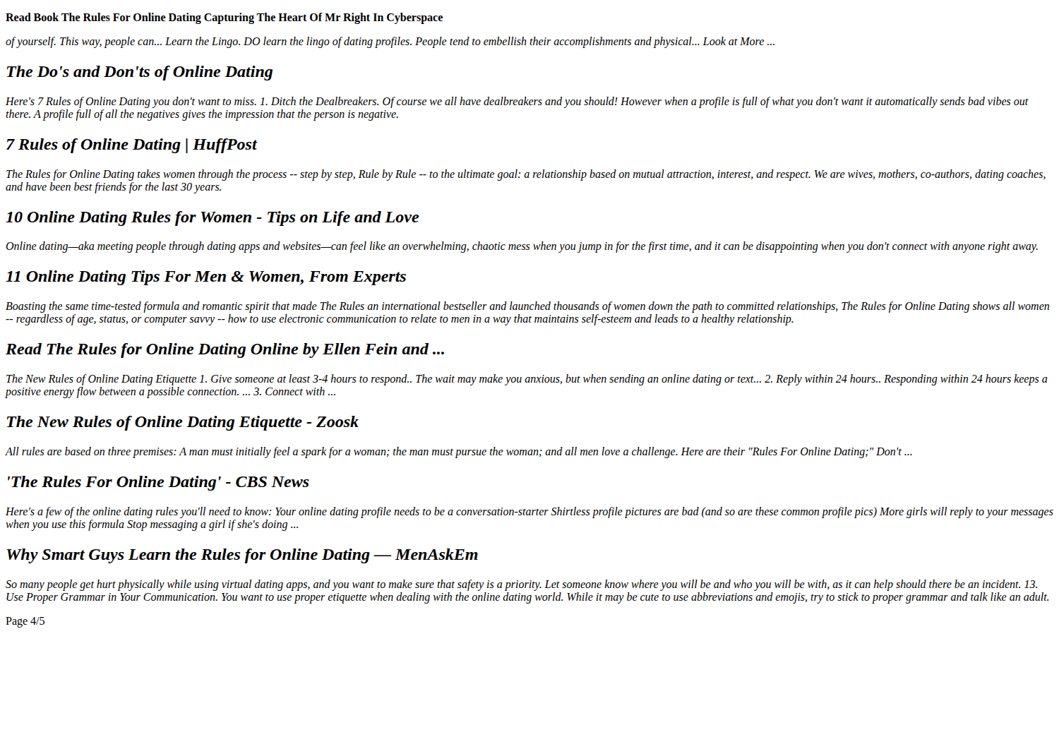Read Book The Rules For Online Dating Capturing The Heart Of Mr Right In Cyberspace
of yourself. This way, people can... Learn the Lingo. DO learn the lingo of dating profiles. People tend to embellish their accomplishments and physical... Look at More ...
The Do's and Don'ts of Online Dating
Here's 7 Rules of Online Dating you don't want to miss. 1. Ditch the Dealbreakers. Of course we all have dealbreakers and you should! However when a profile is full of what you don't want it automatically sends bad vibes out there. A profile full of all the negatives gives the impression that the person is negative.
7 Rules of Online Dating | HuffPost
The Rules for Online Dating takes women through the process -- step by step, Rule by Rule -- to the ultimate goal: a relationship based on mutual attraction, interest, and respect. We are wives, mothers, co-authors, dating coaches, and have been best friends for the last 30 years.
10 Online Dating Rules for Women - Tips on Life and Love
Online dating—aka meeting people through dating apps and websites—can feel like an overwhelming, chaotic mess when you jump in for the first time, and it can be disappointing when you don't connect with anyone right away.
11 Online Dating Tips For Men & Women, From Experts
Boasting the same time-tested formula and romantic spirit that made The Rules an international bestseller and launched thousands of women down the path to committed relationships, The Rules for Online Dating shows all women -- regardless of age, status, or computer savvy -- how to use electronic communication to relate to men in a way that maintains self-esteem and leads to a healthy relationship.
Read The Rules for Online Dating Online by Ellen Fein and ...
The New Rules of Online Dating Etiquette 1. Give someone at least 3-4 hours to respond.. The wait may make you anxious, but when sending an online dating or text... 2. Reply within 24 hours.. Responding within 24 hours keeps a positive energy flow between a possible connection. ... 3. Connect with ...
The New Rules of Online Dating Etiquette - Zoosk
All rules are based on three premises: A man must initially feel a spark for a woman; the man must pursue the woman; and all men love a challenge. Here are their "Rules For Online Dating;" Don't ...
'The Rules For Online Dating' - CBS News
Here's a few of the online dating rules you'll need to know: Your online dating profile needs to be a conversation-starter Shirtless profile pictures are bad (and so are these common profile pics) More girls will reply to your messages when you use this formula Stop messaging a girl if she's doing ...
Why Smart Guys Learn the Rules for Online Dating — MenAskEm
So many people get hurt physically while using virtual dating apps, and you want to make sure that safety is a priority. Let someone know where you will be and who you will be with, as it can help should there be an incident. 13. Use Proper Grammar in Your Communication. You want to use proper etiquette when dealing with the online dating world. While it may be cute to use abbreviations and emojis, try to stick to proper grammar and talk like an adult.
Page 4/5